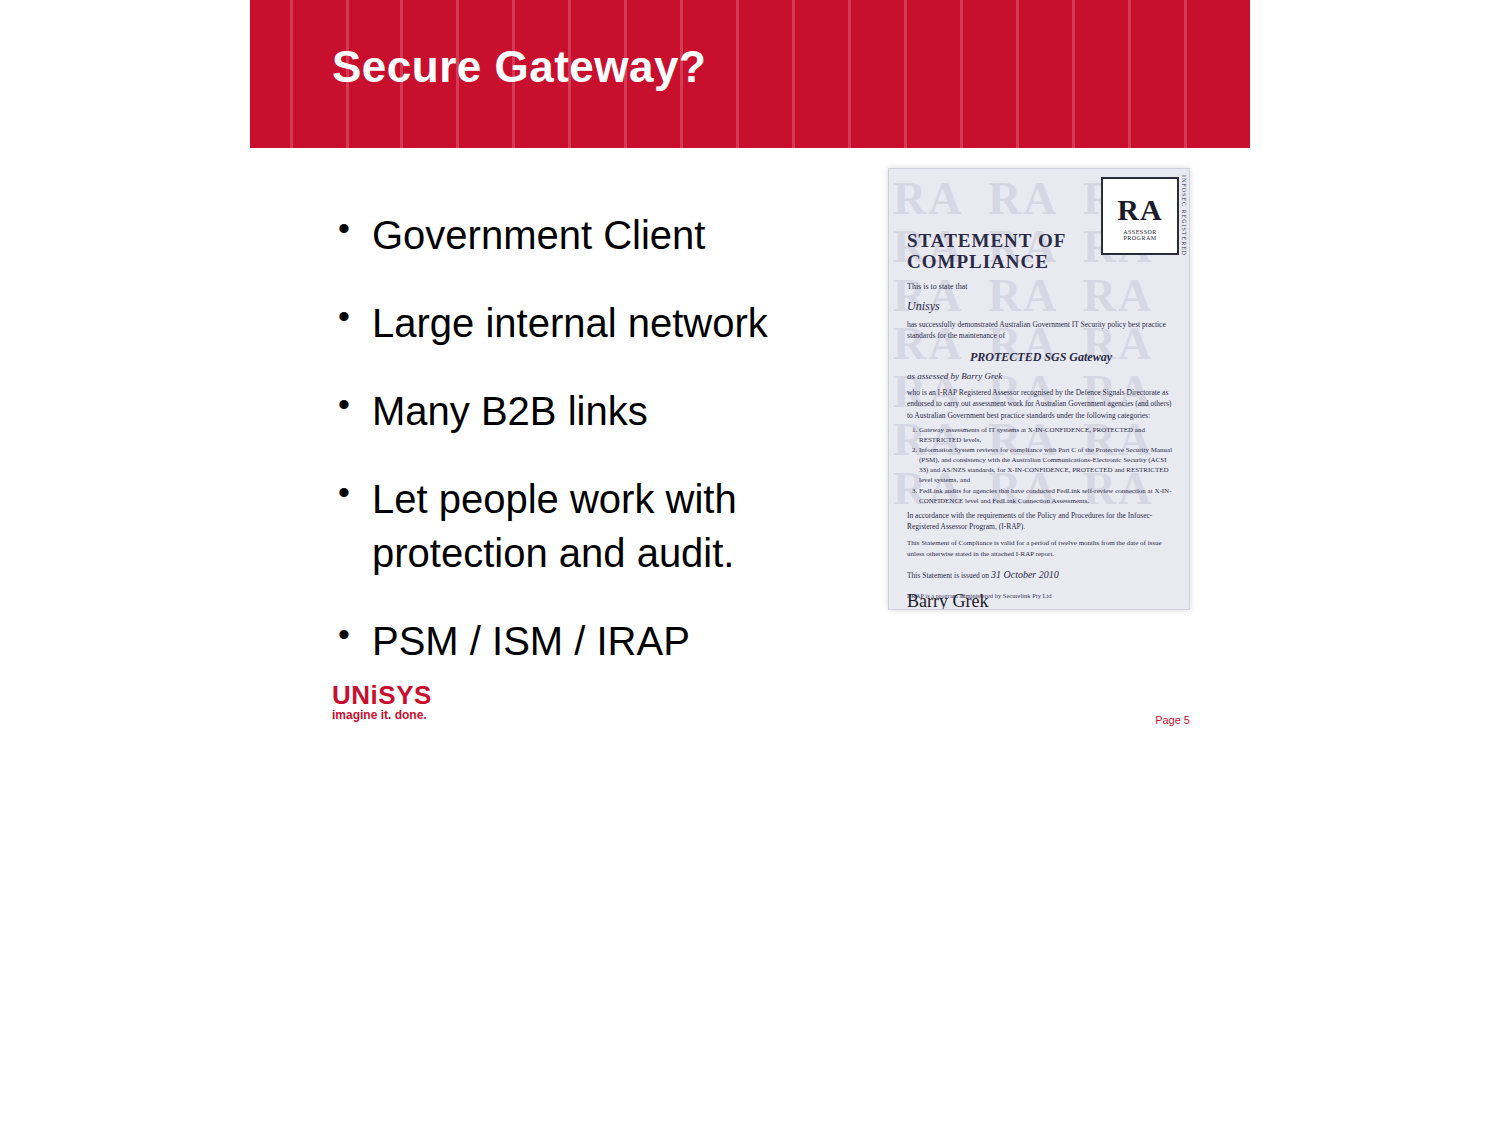Secure Gateway?
Government Client
Large internal network
Many B2B links
Let people work with protection and audit.
PSM / ISM / IRAP
RA RA RA RA RA RA RA RA RA RA RA RA RA RA RA RA RA RA RA RA RA
INFOSEC REGISTERED
RA
ASSESSOR
PROGRAM
STATEMENT OF
COMPLIANCE
This is to state that
Unisys
has successfully demonstrated Australian Government IT Security policy best practice standards for the maintenance of
PROTECTED SGS Gateway
as assessed by Barry Grek
who is an I-RAP Registered Assessor recognised by the Defence Signals Directorate as endorsed to carry out assessment work for Australian Government agencies (and others) to Australian Government best practice standards under the following categories:
Gateway assessments of IT systems at X-IN-CONFIDENCE, PROTECTED and RESTRICTED levels,
Information System reviews for compliance with Part C of the Protective Security Manual (PSM), and consistency with the Australian Communications-Electronic Security (ACSI 33) and AS/NZS standards, for X-IN-CONFIDENCE, PROTECTED and RESTRICTED level systems, and
FedLink audits for agencies that have conducted FedLink self-review connection at X-IN-CONFIDENCE level and FedLink Connection Assessments.
In accordance with the requirements of the Policy and Procedures for the Infosec-Registered Assessor Program, (I-RAP).
This Statement of Compliance is valid for a period of twelve months from the date of issue unless otherwise stated in the attached I-RAP report.
This Statement is issued on 31 October 2010
Barry Grek
Barry Grek
I-RAP Registered Assessor
I-RAP is a program administered by Securelink Pty Ltd
UNi SYS
imagine it. done.
Page 5